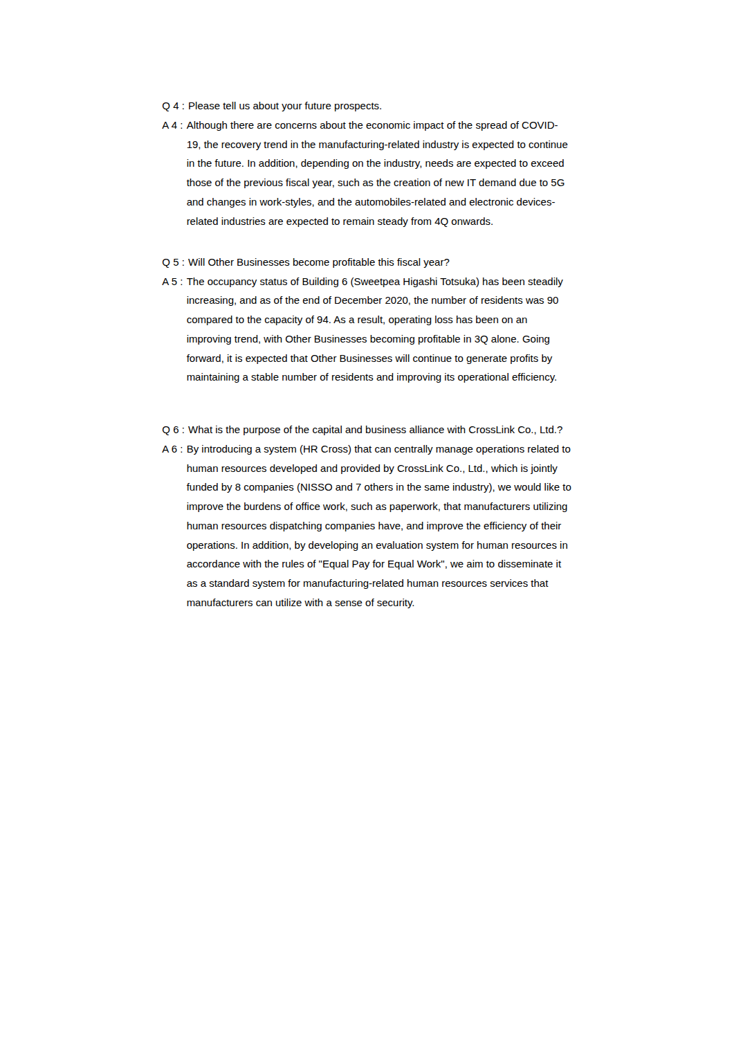Q 4 :
Please tell us about your future prospects.
A 4 :
Although there are concerns about the economic impact of the spread of COVID-19, the recovery trend in the manufacturing-related industry is expected to continue in the future. In addition, depending on the industry, needs are expected to exceed those of the previous fiscal year, such as the creation of new IT demand due to 5G and changes in work-styles, and the automobiles-related and electronic devices-related industries are expected to remain steady from 4Q onwards.
Q 5 :
Will Other Businesses become profitable this fiscal year?
A 5 :
The occupancy status of Building 6 (Sweetpea Higashi Totsuka) has been steadily increasing, and as of the end of December 2020, the number of residents was 90 compared to the capacity of 94. As a result, operating loss has been on an improving trend, with Other Businesses becoming profitable in 3Q alone. Going forward, it is expected that Other Businesses will continue to generate profits by maintaining a stable number of residents and improving its operational efficiency.
Q 6 :
What is the purpose of the capital and business alliance with CrossLink Co., Ltd.?
A 6 :
By introducing a system (HR Cross) that can centrally manage operations related to human resources developed and provided by CrossLink Co., Ltd., which is jointly funded by 8 companies (NISSO and 7 others in the same industry), we would like to improve the burdens of office work, such as paperwork, that manufacturers utilizing human resources dispatching companies have, and improve the efficiency of their operations. In addition, by developing an evaluation system for human resources in accordance with the rules of "Equal Pay for Equal Work", we aim to disseminate it as a standard system for manufacturing-related human resources services that manufacturers can utilize with a sense of security.